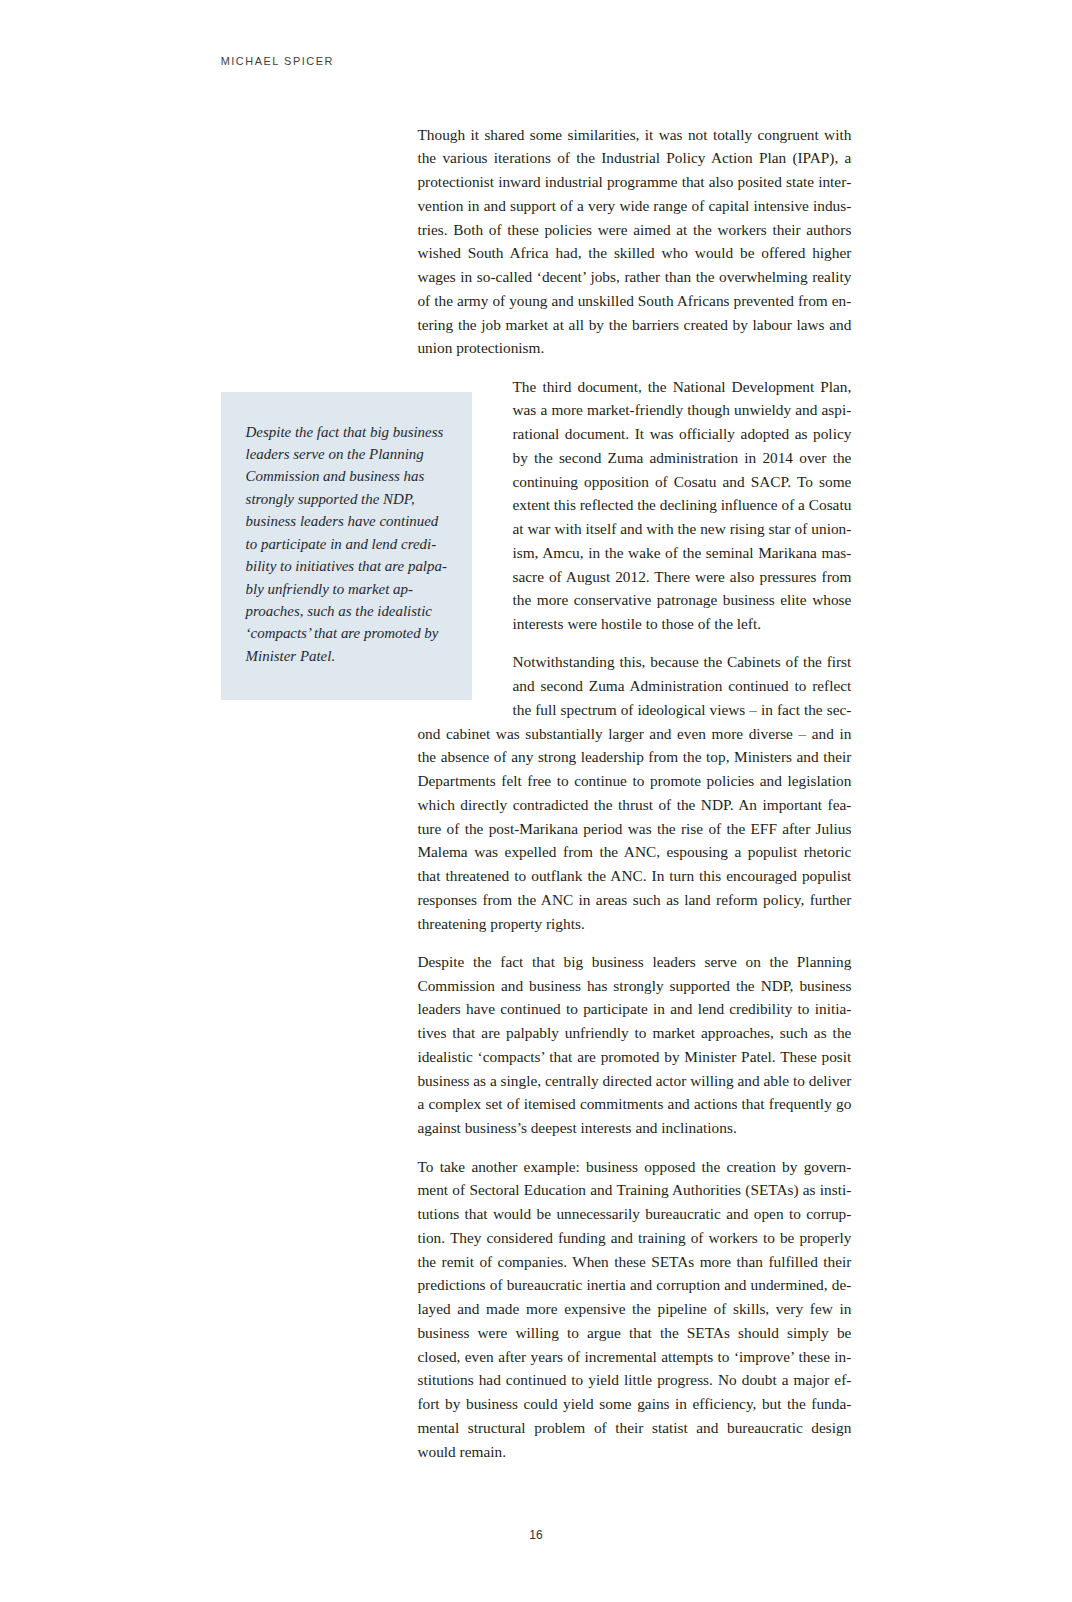Michael Spicer
Though it shared some similarities, it was not totally congruent with the various iterations of the Industrial Policy Action Plan (IPAP), a protectionist inward industrial programme that also posited state intervention in and support of a very wide range of capital intensive industries. Both of these policies were aimed at the workers their authors wished South Africa had, the skilled who would be offered higher wages in so-called ‘decent’ jobs, rather than the overwhelming reality of the army of young and unskilled South Africans prevented from entering the job market at all by the barriers created by labour laws and union protectionism.
Despite the fact that big business leaders serve on the Planning Commission and business has strongly supported the NDP, business leaders have continued to participate in and lend credibility to initiatives that are palpably unfriendly to market approaches, such as the idealistic ‘compacts’ that are promoted by Minister Patel.
The third document, the National Development Plan, was a more market-friendly though unwieldy and aspirational document. It was officially adopted as policy by the second Zuma administration in 2014 over the continuing opposition of Cosatu and SACP. To some extent this reflected the declining influence of a Cosatu at war with itself and with the new rising star of unionism, Amcu, in the wake of the seminal Marikana massacre of August 2012. There were also pressures from the more conservative patronage business elite whose interests were hostile to those of the left.
Notwithstanding this, because the Cabinets of the first and second Zuma Administration continued to reflect the full spectrum of ideological views – in fact the second cabinet was substantially larger and even more diverse – and in the absence of any strong leadership from the top, Ministers and their Departments felt free to continue to promote policies and legislation which directly contradicted the thrust of the NDP. An important feature of the post-Marikana period was the rise of the EFF after Julius Malema was expelled from the ANC, espousing a populist rhetoric that threatened to outflank the ANC. In turn this encouraged populist responses from the ANC in areas such as land reform policy, further threatening property rights.
Despite the fact that big business leaders serve on the Planning Commission and business has strongly supported the NDP, business leaders have continued to participate in and lend credibility to initiatives that are palpably unfriendly to market approaches, such as the idealistic ‘compacts’ that are promoted by Minister Patel. These posit business as a single, centrally directed actor willing and able to deliver a complex set of itemised commitments and actions that frequently go against business’s deepest interests and inclinations.
To take another example: business opposed the creation by government of Sectoral Education and Training Authorities (SETAs) as institutions that would be unnecessarily bureaucratic and open to corruption. They considered funding and training of workers to be properly the remit of companies. When these SETAs more than fulfilled their predictions of bureaucratic inertia and corruption and undermined, delayed and made more expensive the pipeline of skills, very few in business were willing to argue that the SETAs should simply be closed, even after years of incremental attempts to ‘improve’ these institutions had continued to yield little progress. No doubt a major effort by business could yield some gains in efficiency, but the fundamental structural problem of their statist and bureaucratic design would remain.
16